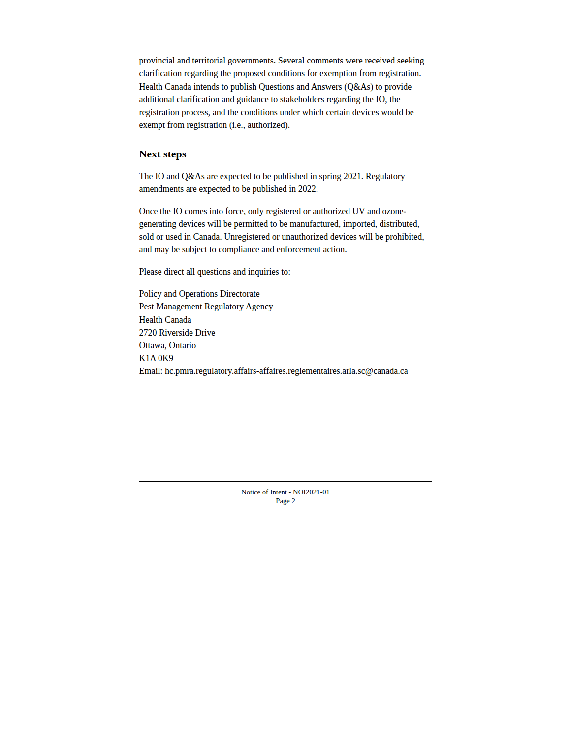provincial and territorial governments. Several comments were received seeking clarification regarding the proposed conditions for exemption from registration. Health Canada intends to publish Questions and Answers (Q&As) to provide additional clarification and guidance to stakeholders regarding the IO, the registration process, and the conditions under which certain devices would be exempt from registration (i.e., authorized).
Next steps
The IO and Q&As are expected to be published in spring 2021. Regulatory amendments are expected to be published in 2022.
Once the IO comes into force, only registered or authorized UV and ozone-generating devices will be permitted to be manufactured, imported, distributed, sold or used in Canada. Unregistered or unauthorized devices will be prohibited, and may be subject to compliance and enforcement action.
Please direct all questions and inquiries to:
Policy and Operations Directorate
Pest Management Regulatory Agency
Health Canada
2720 Riverside Drive
Ottawa, Ontario
K1A 0K9
Email: hc.pmra.regulatory.affairs-affaires.reglementaires.arla.sc@canada.ca
Notice of Intent - NOI2021-01
Page 2